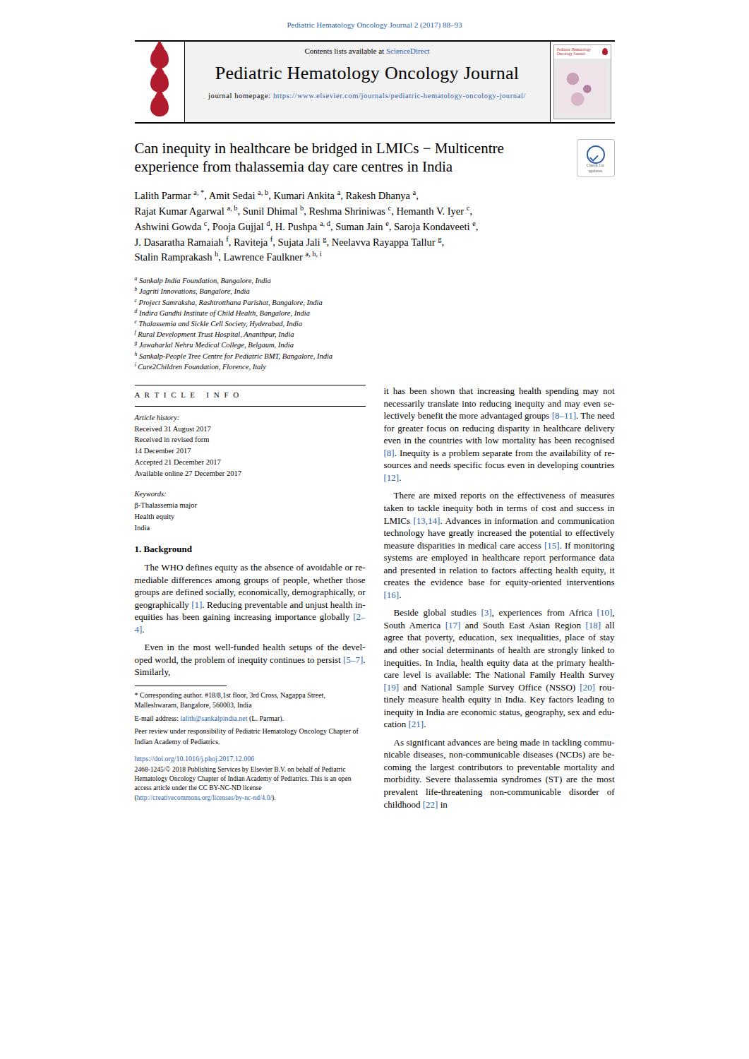Pediatric Hematology Oncology Journal 2 (2017) 88–93
Contents lists available at ScienceDirect
Pediatric Hematology Oncology Journal
journal homepage: https://www.elsevier.com/journals/pediatric-hematology-oncology-journal/
Pediatric Hematology
Oncology Journal
Check for
updates
Can inequity in healthcare be bridged in LMICs − Multicentre experience from thalassemia day care centres in India
Lalith Parmar a, *, Amit Sedai a, b, Kumari Ankita a, Rakesh Dhanya a,
Rajat Kumar Agarwal a, b, Sunil Dhimal b, Reshma Shriniwas c, Hemanth V. Iyer c,
Ashwini Gowda c, Pooja Gujjal d, H. Pushpa a, d, Suman Jain e, Saroja Kondaveeti e,
J. Dasaratha Ramaiah f, Raviteja f, Sujata Jali g, Neelavva Rayappa Tallur g,
Stalin Ramprakash h, Lawrence Faulkner a, h, i
a Sankalp India Foundation, Bangalore, India
b Jagriti Innovations, Bangalore, India
c Project Samraksha, Rashtrotthana Parishat, Bangalore, India
d Indira Gandhi Institute of Child Health, Bangalore, India
e Thalassemia and Sickle Cell Society, Hyderabad, India
f Rural Development Trust Hospital, Ananthpur, India
g Jawaharlal Nehru Medical College, Belgaum, India
h Sankalp-People Tree Centre for Pediatric BMT, Bangalore, India
i Cure2Children Foundation, Florence, Italy
A R T I C L E I N F O
Article history:
Received 31 August 2017
Received in revised form
14 December 2017
Accepted 21 December 2017
Available online 27 December 2017
Keywords:
β-Thalassemia major
Health equity
India
1. Background
The WHO defines equity as the absence of avoidable or remediable differences among groups of people, whether those groups are defined socially, economically, demographically, or geographically [1]. Reducing preventable and unjust health inequities has been gaining increasing importance globally [2–4].
Even in the most well-funded health setups of the developed world, the problem of inequity continues to persist [5–7]. Similarly,
* Corresponding author. #18/8,1st floor, 3rd Cross, Nagappa Street, Malleshwaram, Bangalore, 560003, India
E-mail address: lalith@sankalpindia.net (L. Parmar).
Peer review under responsibility of Pediatric Hematology Oncology Chapter of Indian Academy of Pediatrics.
https://doi.org/10.1016/j.phoj.2017.12.006
2468-1245/© 2018 Publishing Services by Elsevier B.V. on behalf of Pediatric Hematology Oncology Chapter of Indian Academy of Pediatrics. This is an open access article under the CC BY-NC-ND license (http://creativecommons.org/licenses/by-nc-nd/4.0/).
it has been shown that increasing health spending may not necessarily translate into reducing inequity and may even selectively benefit the more advantaged groups [8–11]. The need for greater focus on reducing disparity in healthcare delivery even in the countries with low mortality has been recognised [8]. Inequity is a problem separate from the availability of resources and needs specific focus even in developing countries [12].
There are mixed reports on the effectiveness of measures taken to tackle inequity both in terms of cost and success in LMICs [13,14]. Advances in information and communication technology have greatly increased the potential to effectively measure disparities in medical care access [15]. If monitoring systems are employed in healthcare report performance data and presented in relation to factors affecting health equity, it creates the evidence base for equity-oriented interventions [16].
Beside global studies [3], experiences from Africa [10], South America [17] and South East Asian Region [18] all agree that poverty, education, sex inequalities, place of stay and other social determinants of health are strongly linked to inequities. In India, health equity data at the primary healthcare level is available: The National Family Health Survey [19] and National Sample Survey Office (NSSO) [20] routinely measure health equity in India. Key factors leading to inequity in India are economic status, geography, sex and education [21].
As significant advances are being made in tackling communicable diseases, non-communicable diseases (NCDs) are becoming the largest contributors to preventable mortality and morbidity. Severe thalassemia syndromes (ST) are the most prevalent life-threatening non-communicable disorder of childhood [22] in